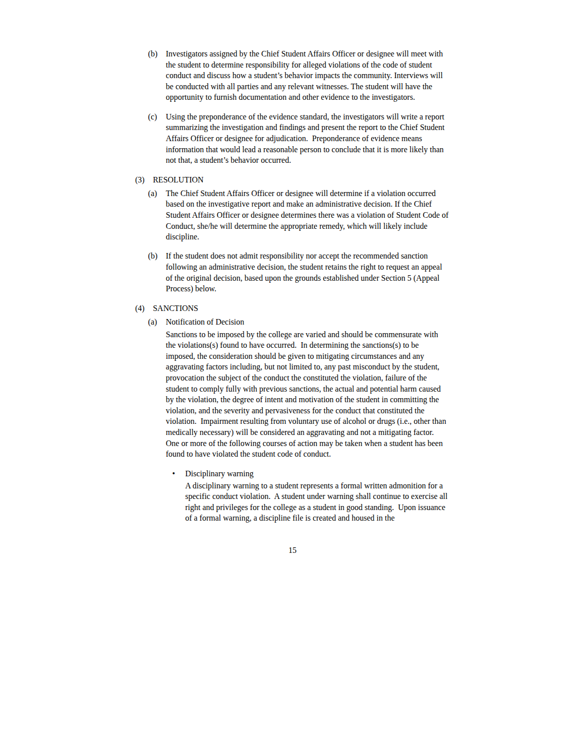(b)
Investigators assigned by the Chief Student Affairs Officer or designee will meet with the student to determine responsibility for alleged violations of the code of student conduct and discuss how a student’s behavior impacts the community. Interviews will be conducted with all parties and any relevant witnesses. The student will have the opportunity to furnish documentation and other evidence to the investigators.
(c)
Using the preponderance of the evidence standard, the investigators will write a report summarizing the investigation and findings and present the report to the Chief Student Affairs Officer or designee for adjudication. Preponderance of evidence means information that would lead a reasonable person to conclude that it is more likely than not that, a student’s behavior occurred.
(3)
RESOLUTION
(a)
The Chief Student Affairs Officer or designee will determine if a violation occurred based on the investigative report and make an administrative decision. If the Chief Student Affairs Officer or designee determines there was a violation of Student Code of Conduct, she/he will determine the appropriate remedy, which will likely include discipline.
(b)
If the student does not admit responsibility nor accept the recommended sanction following an administrative decision, the student retains the right to request an appeal of the original decision, based upon the grounds established under Section 5 (Appeal Process) below.
(4)
SANCTIONS
(a)
Notification of Decision
Sanctions to be imposed by the college are varied and should be commensurate with the violations(s) found to have occurred. In determining the sanctions(s) to be imposed, the consideration should be given to mitigating circumstances and any aggravating factors including, but not limited to, any past misconduct by the student, provocation the subject of the conduct the constituted the violation, failure of the student to comply fully with previous sanctions, the actual and potential harm caused by the violation, the degree of intent and motivation of the student in committing the violation, and the severity and pervasiveness for the conduct that constituted the violation. Impairment resulting from voluntary use of alcohol or drugs (i.e., other than medically necessary) will be considered an aggravating and not a mitigating factor. One or more of the following courses of action may be taken when a student has been found to have violated the student code of conduct.
•
Disciplinary warning
A disciplinary warning to a student represents a formal written admonition for a specific conduct violation. A student under warning shall continue to exercise all right and privileges for the college as a student in good standing. Upon issuance of a formal warning, a discipline file is created and housed in the
15